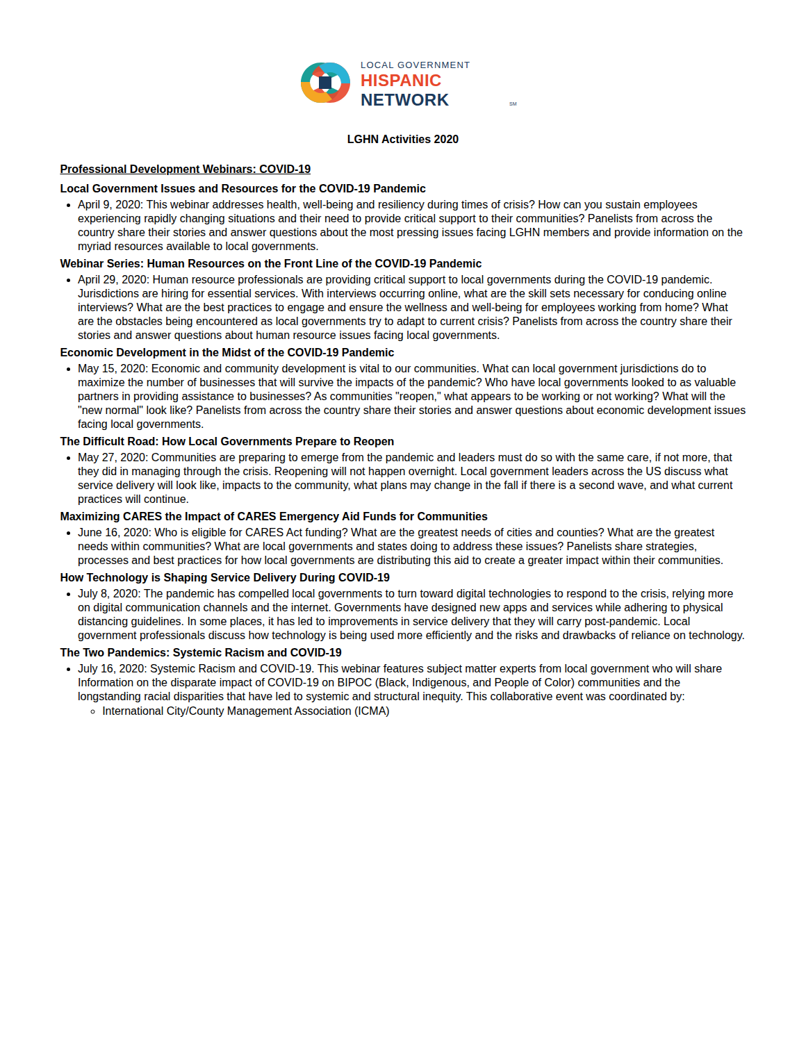LOCAL GOVERNMENT HISPANIC NETWORK SM
LGHN Activities 2020
Professional Development Webinars: COVID-19
Local Government Issues and Resources for the COVID-19 Pandemic
April 9, 2020: This webinar addresses health, well-being and resiliency during times of crisis? How can you sustain employees experiencing rapidly changing situations and their need to provide critical support to their communities? Panelists from across the country share their stories and answer questions about the most pressing issues facing LGHN members and provide information on the myriad resources available to local governments.
Webinar Series: Human Resources on the Front Line of the COVID-19 Pandemic
April 29, 2020: Human resource professionals are providing critical support to local governments during the COVID-19 pandemic. Jurisdictions are hiring for essential services. With interviews occurring online, what are the skill sets necessary for conducing online interviews? What are the best practices to engage and ensure the wellness and well-being for employees working from home? What are the obstacles being encountered as local governments try to adapt to current crisis? Panelists from across the country share their stories and answer questions about human resource issues facing local governments.
Economic Development in the Midst of the COVID-19 Pandemic
May 15, 2020: Economic and community development is vital to our communities. What can local government jurisdictions do to maximize the number of businesses that will survive the impacts of the pandemic? Who have local governments looked to as valuable partners in providing assistance to businesses? As communities "reopen," what appears to be working or not working? What will the "new normal" look like? Panelists from across the country share their stories and answer questions about economic development issues facing local governments.
The Difficult Road: How Local Governments Prepare to Reopen
May 27, 2020: Communities are preparing to emerge from the pandemic and leaders must do so with the same care, if not more, that they did in managing through the crisis. Reopening will not happen overnight. Local government leaders across the US discuss what service delivery will look like, impacts to the community, what plans may change in the fall if there is a second wave, and what current practices will continue.
Maximizing CARES the Impact of CARES Emergency Aid Funds for Communities
June 16, 2020: Who is eligible for CARES Act funding? What are the greatest needs of cities and counties? What are the greatest needs within communities? What are local governments and states doing to address these issues? Panelists share strategies, processes and best practices for how local governments are distributing this aid to create a greater impact within their communities.
How Technology is Shaping Service Delivery During COVID-19
July 8, 2020: The pandemic has compelled local governments to turn toward digital technologies to respond to the crisis, relying more on digital communication channels and the internet. Governments have designed new apps and services while adhering to physical distancing guidelines. In some places, it has led to improvements in service delivery that they will carry post-pandemic. Local government professionals discuss how technology is being used more efficiently and the risks and drawbacks of reliance on technology.
The Two Pandemics: Systemic Racism and COVID-19
July 16, 2020: Systemic Racism and COVID-19. This webinar features subject matter experts from local government who will share Information on the disparate impact of COVID-19 on BIPOC (Black, Indigenous, and People of Color) communities and the longstanding racial disparities that have led to systemic and structural inequity. This collaborative event was coordinated by:
International City/County Management Association (ICMA)